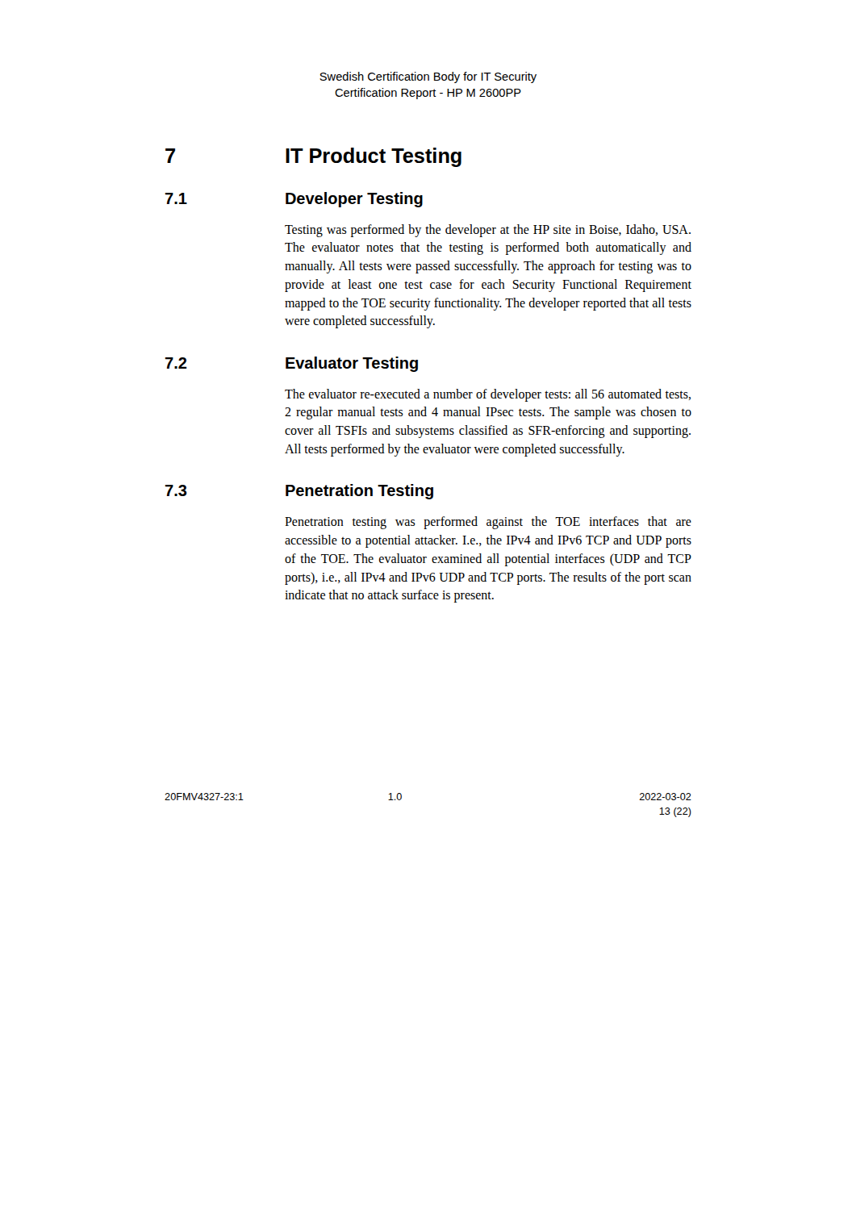Swedish Certification Body for IT Security
Certification Report - HP M 2600PP
7 IT Product Testing
7.1 Developer Testing
Testing was performed by the developer at the HP site in Boise, Idaho, USA. The evaluator notes that the testing is performed both automatically and manually. All tests were passed successfully. The approach for testing was to provide at least one test case for each Security Functional Requirement mapped to the TOE security functionality. The developer reported that all tests were completed successfully.
7.2 Evaluator Testing
The evaluator re-executed a number of developer tests: all 56 automated tests, 2 regular manual tests and 4 manual IPsec tests. The sample was chosen to cover all TSFIs and subsystems classified as SFR-enforcing and supporting. All tests performed by the evaluator were completed successfully.
7.3 Penetration Testing
Penetration testing was performed against the TOE interfaces that are accessible to a potential attacker. I.e., the IPv4 and IPv6 TCP and UDP ports of the TOE. The evaluator examined all potential interfaces (UDP and TCP ports), i.e., all IPv4 and IPv6 UDP and TCP ports. The results of the port scan indicate that no attack surface is present.
20FMV4327-23:1
1.0
2022-03-02
13 (22)